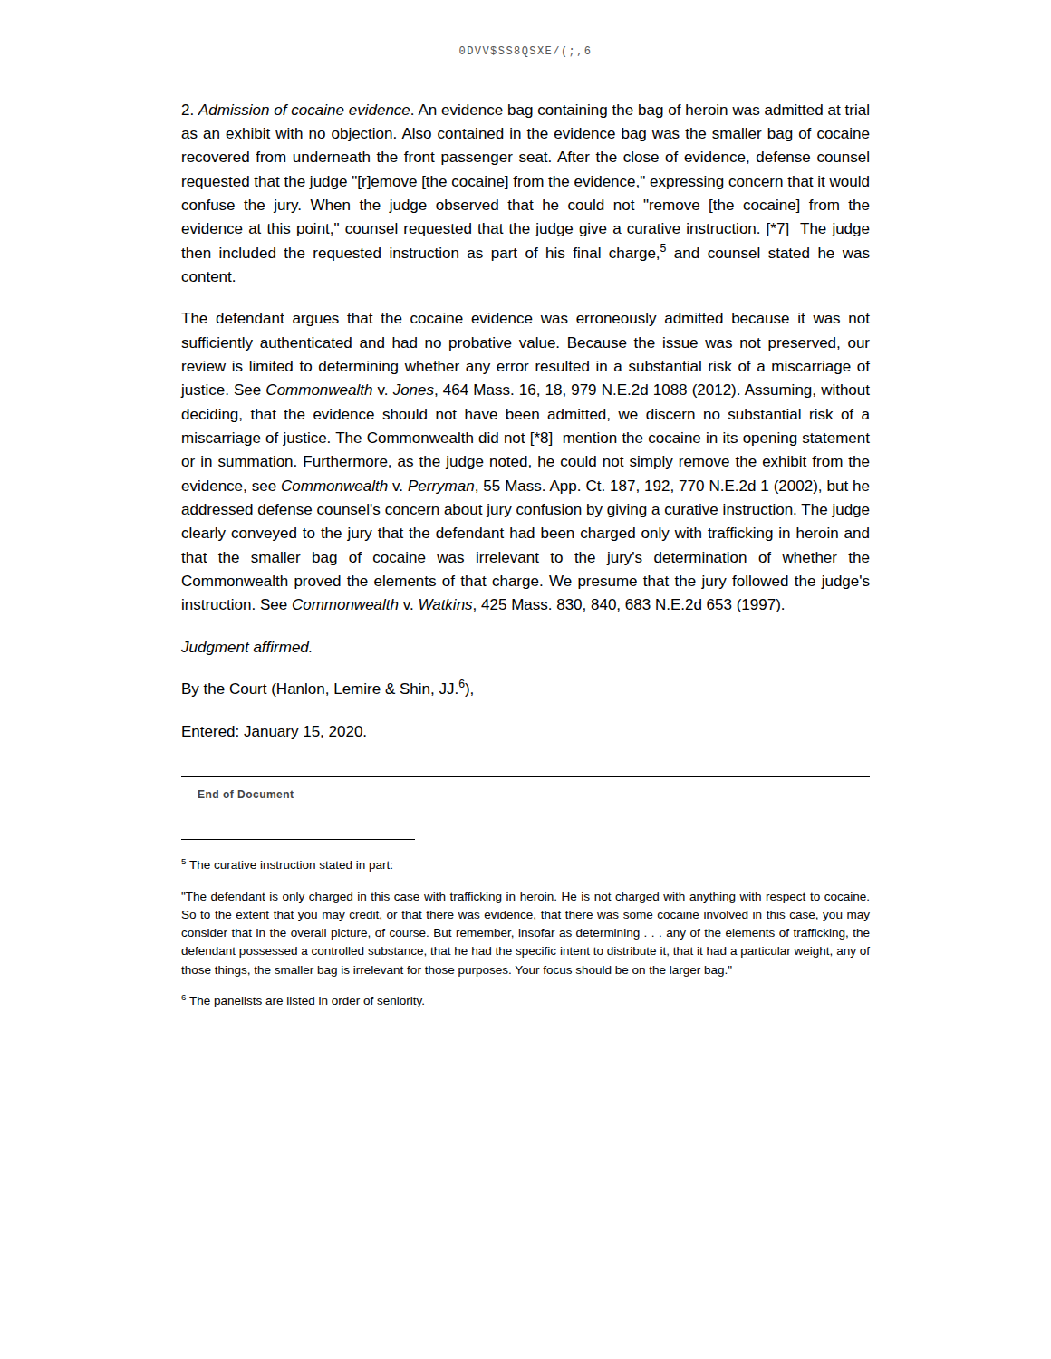0DVV$SS8QSXE/(;,6
2. Admission of cocaine evidence. An evidence bag containing the bag of heroin was admitted at trial as an exhibit with no objection. Also contained in the evidence bag was the smaller bag of cocaine recovered from underneath the front passenger seat. After the close of evidence, defense counsel requested that the judge "[r]emove [the cocaine] from the evidence," expressing concern that it would confuse the jury. When the judge observed that he could not "remove [the cocaine] from the evidence at this point," counsel requested that the judge give a curative instruction. [*7] The judge then included the requested instruction as part of his final charge,5 and counsel stated he was content.
The defendant argues that the cocaine evidence was erroneously admitted because it was not sufficiently authenticated and had no probative value. Because the issue was not preserved, our review is limited to determining whether any error resulted in a substantial risk of a miscarriage of justice. See Commonwealth v. Jones, 464 Mass. 16, 18, 979 N.E.2d 1088 (2012). Assuming, without deciding, that the evidence should not have been admitted, we discern no substantial risk of a miscarriage of justice. The Commonwealth did not [*8] mention the cocaine in its opening statement or in summation. Furthermore, as the judge noted, he could not simply remove the exhibit from the evidence, see Commonwealth v. Perryman, 55 Mass. App. Ct. 187, 192, 770 N.E.2d 1 (2002), but he addressed defense counsel's concern about jury confusion by giving a curative instruction. The judge clearly conveyed to the jury that the defendant had been charged only with trafficking in heroin and that the smaller bag of cocaine was irrelevant to the jury's determination of whether the Commonwealth proved the elements of that charge. We presume that the jury followed the judge's instruction. See Commonwealth v. Watkins, 425 Mass. 830, 840, 683 N.E.2d 653 (1997).
Judgment affirmed.
By the Court (Hanlon, Lemire & Shin, JJ.6),
Entered: January 15, 2020.
End of Document
5 The curative instruction stated in part:
"The defendant is only charged in this case with trafficking in heroin. He is not charged with anything with respect to cocaine. So to the extent that you may credit, or that there was evidence, that there was some cocaine involved in this case, you may consider that in the overall picture, of course. But remember, insofar as determining . . . any of the elements of trafficking, the defendant possessed a controlled substance, that he had the specific intent to distribute it, that it had a particular weight, any of those things, the smaller bag is irrelevant for those purposes. Your focus should be on the larger bag."
6 The panelists are listed in order of seniority.